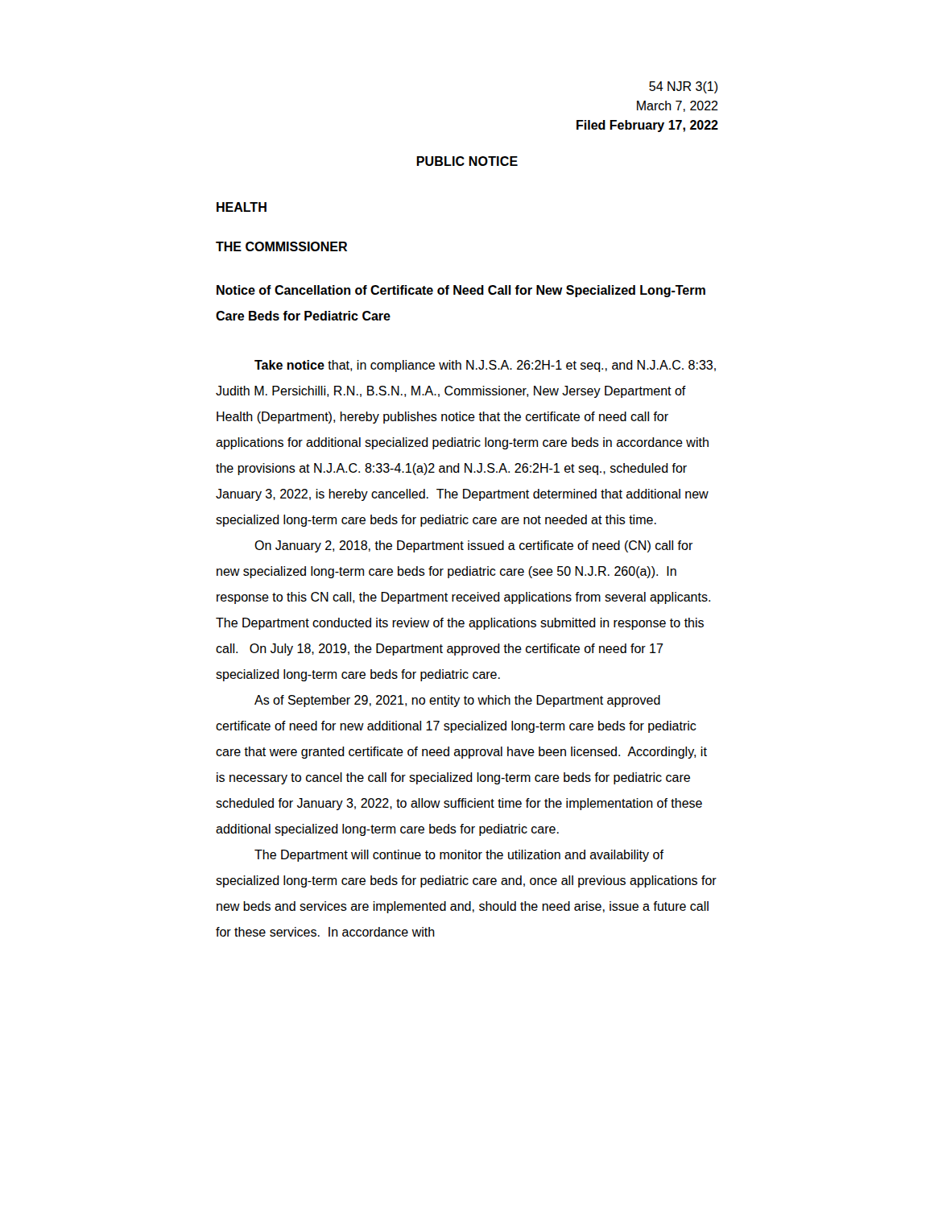54 NJR 3(1)
March 7, 2022
Filed February 17, 2022
PUBLIC NOTICE
HEALTH
THE COMMISSIONER
Notice of Cancellation of Certificate of Need Call for New Specialized Long-Term Care Beds for Pediatric Care
Take notice that, in compliance with N.J.S.A. 26:2H-1 et seq., and N.J.A.C. 8:33, Judith M. Persichilli, R.N., B.S.N., M.A., Commissioner, New Jersey Department of Health (Department), hereby publishes notice that the certificate of need call for applications for additional specialized pediatric long-term care beds in accordance with the provisions at N.J.A.C. 8:33-4.1(a)2 and N.J.S.A. 26:2H-1 et seq., scheduled for January 3, 2022, is hereby cancelled. The Department determined that additional new specialized long-term care beds for pediatric care are not needed at this time.
On January 2, 2018, the Department issued a certificate of need (CN) call for new specialized long-term care beds for pediatric care (see 50 N.J.R. 260(a)). In response to this CN call, the Department received applications from several applicants. The Department conducted its review of the applications submitted in response to this call. On July 18, 2019, the Department approved the certificate of need for 17 specialized long-term care beds for pediatric care.
As of September 29, 2021, no entity to which the Department approved certificate of need for new additional 17 specialized long-term care beds for pediatric care that were granted certificate of need approval have been licensed. Accordingly, it is necessary to cancel the call for specialized long-term care beds for pediatric care scheduled for January 3, 2022, to allow sufficient time for the implementation of these additional specialized long-term care beds for pediatric care.
The Department will continue to monitor the utilization and availability of specialized long-term care beds for pediatric care and, once all previous applications for new beds and services are implemented and, should the need arise, issue a future call for these services. In accordance with